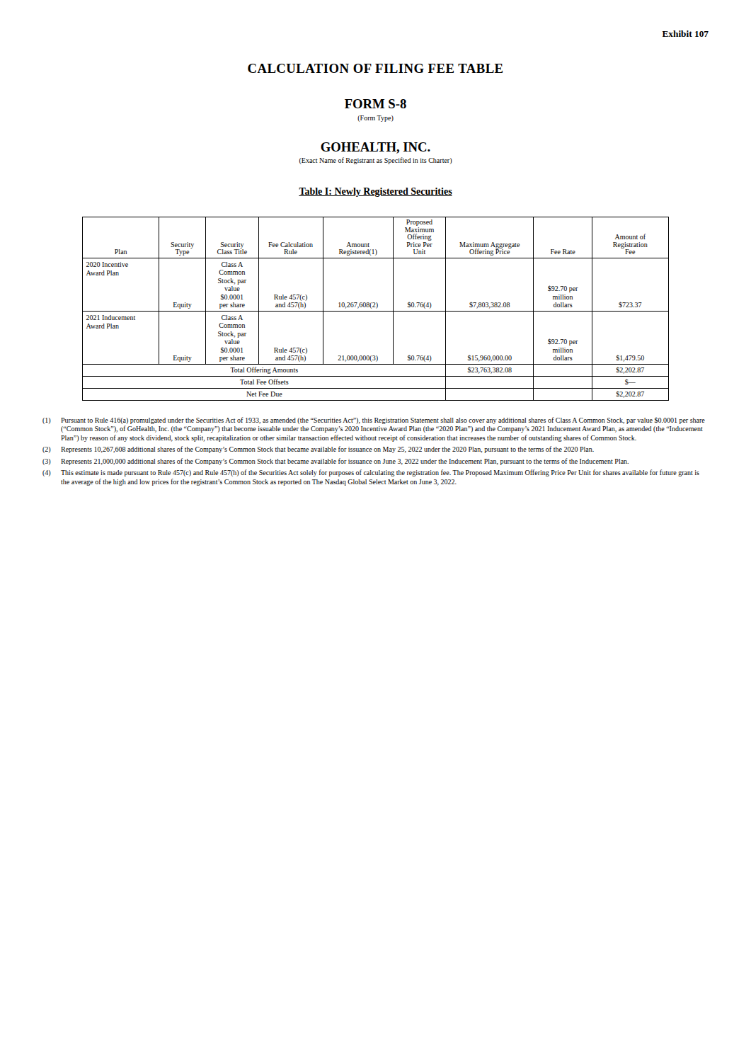Exhibit 107
CALCULATION OF FILING FEE TABLE
FORM S-8
(Form Type)
GOHEALTH, INC.
(Exact Name of Registrant as Specified in its Charter)
Table I: Newly Registered Securities
| Plan | Security Type | Security Class Title | Fee Calculation Rule | Amount Registered(1) | Proposed Maximum Offering Price Per Unit | Maximum Aggregate Offering Price | Fee Rate | Amount of Registration Fee |
| --- | --- | --- | --- | --- | --- | --- | --- | --- |
| 2020 Incentive Award Plan | Equity | Class A Common Stock, par value $0.0001 per share | Rule 457(c) and 457(h) | 10,267,608(2) | $0.76(4) | $7,803,382.08 | $92.70 per million dollars | $723.37 |
| 2021 Inducement Award Plan | Equity | Class A Common Stock, par value $0.0001 per share | Rule 457(c) and 457(h) | 21,000,000(3) | $0.76(4) | $15,960,000.00 | $92.70 per million dollars | $1,479.50 |
| Total Offering Amounts | $23,763,382.08 | | $2,202.87 |
| Total Fee Offsets | | | $— |
| Net Fee Due | | | $2,202.87 |
(1) Pursuant to Rule 416(a) promulgated under the Securities Act of 1933, as amended (the “Securities Act”), this Registration Statement shall also cover any additional shares of Class A Common Stock, par value $0.0001 per share (“Common Stock”), of GoHealth, Inc. (the “Company”) that become issuable under the Company’s 2020 Incentive Award Plan (the “2020 Plan”) and the Company’s 2021 Inducement Award Plan, as amended (the “Inducement Plan”) by reason of any stock dividend, stock split, recapitalization or other similar transaction effected without receipt of consideration that increases the number of outstanding shares of Common Stock.
(2) Represents 10,267,608 additional shares of the Company’s Common Stock that became available for issuance on May 25, 2022 under the 2020 Plan, pursuant to the terms of the 2020 Plan.
(3) Represents 21,000,000 additional shares of the Company’s Common Stock that became available for issuance on June 3, 2022 under the Inducement Plan, pursuant to the terms of the Inducement Plan.
(4) This estimate is made pursuant to Rule 457(c) and Rule 457(h) of the Securities Act solely for purposes of calculating the registration fee. The Proposed Maximum Offering Price Per Unit for shares available for future grant is the average of the high and low prices for the registrant’s Common Stock as reported on The Nasdaq Global Select Market on June 3, 2022.